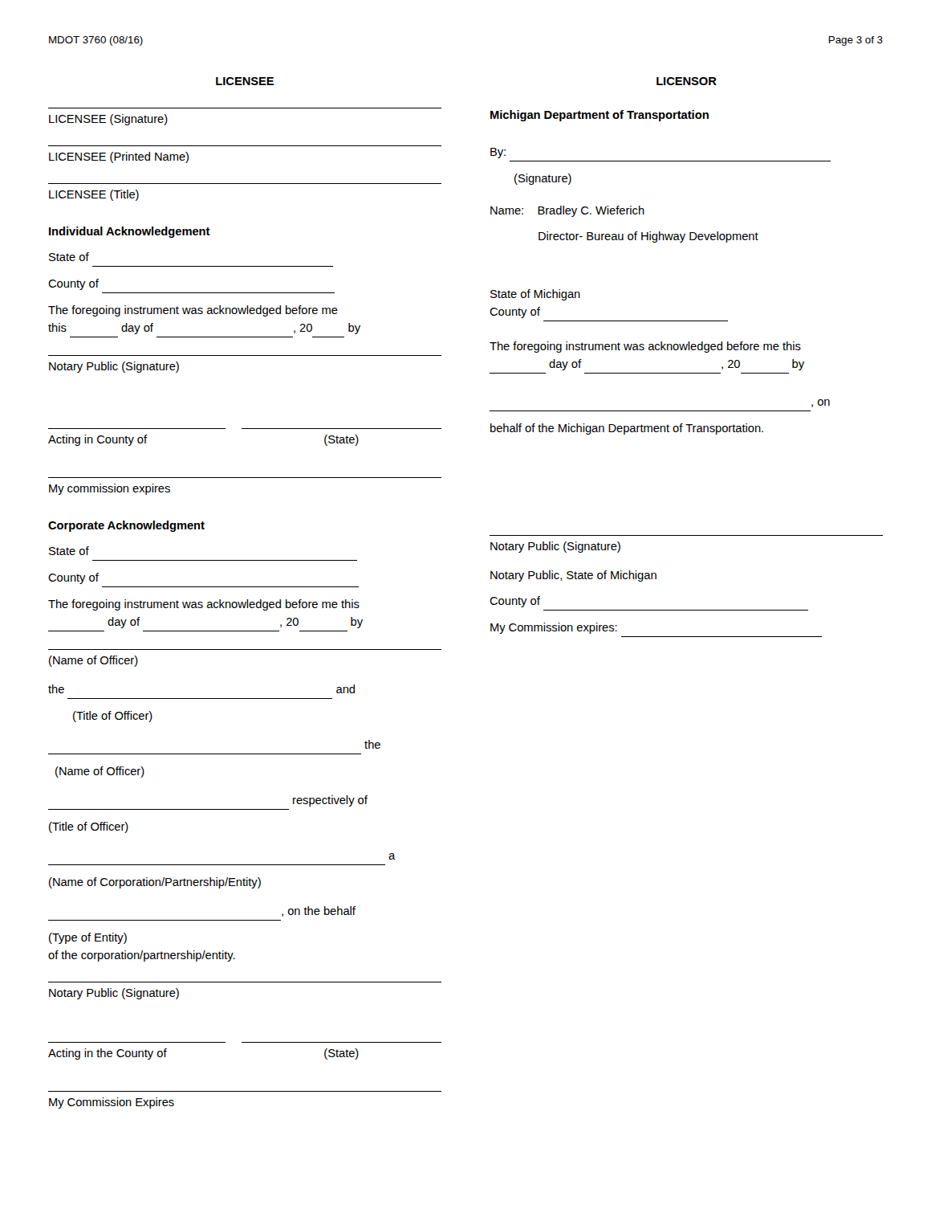MDOT 3760 (08/16)
Page 3 of 3
LICENSEE
LICENSEE (Signature)
LICENSEE (Printed Name)
LICENSEE (Title)
Individual Acknowledgement
State of
County of
The foregoing instrument was acknowledged before me
this day of , 20 by
Notary Public (Signature)
Acting in County of
(State)
My commission expires
Corporate Acknowledgment
State of
County of
The foregoing instrument was acknowledged before me this
day of , 20 by
(Name of Officer)
the and
(Title of Officer)
the
(Name of Officer)
respectively of
(Title of Officer)
a
(Name of Corporation/Partnership/Entity)
, on the behalf
(Type of Entity)
of the corporation/partnership/entity.
Notary Public (Signature)
Acting in the County of
(State)
My Commission Expires
LICENSOR
Michigan Department of Transportation
By:
(Signature)
Name: Bradley C. Wieferich
Director- Bureau of Highway Development
State of Michigan
County of
The foregoing instrument was acknowledged before me this
day of , 20 by
, on
behalf of the Michigan Department of Transportation.
Notary Public (Signature)
Notary Public, State of Michigan
County of
My Commission expires: